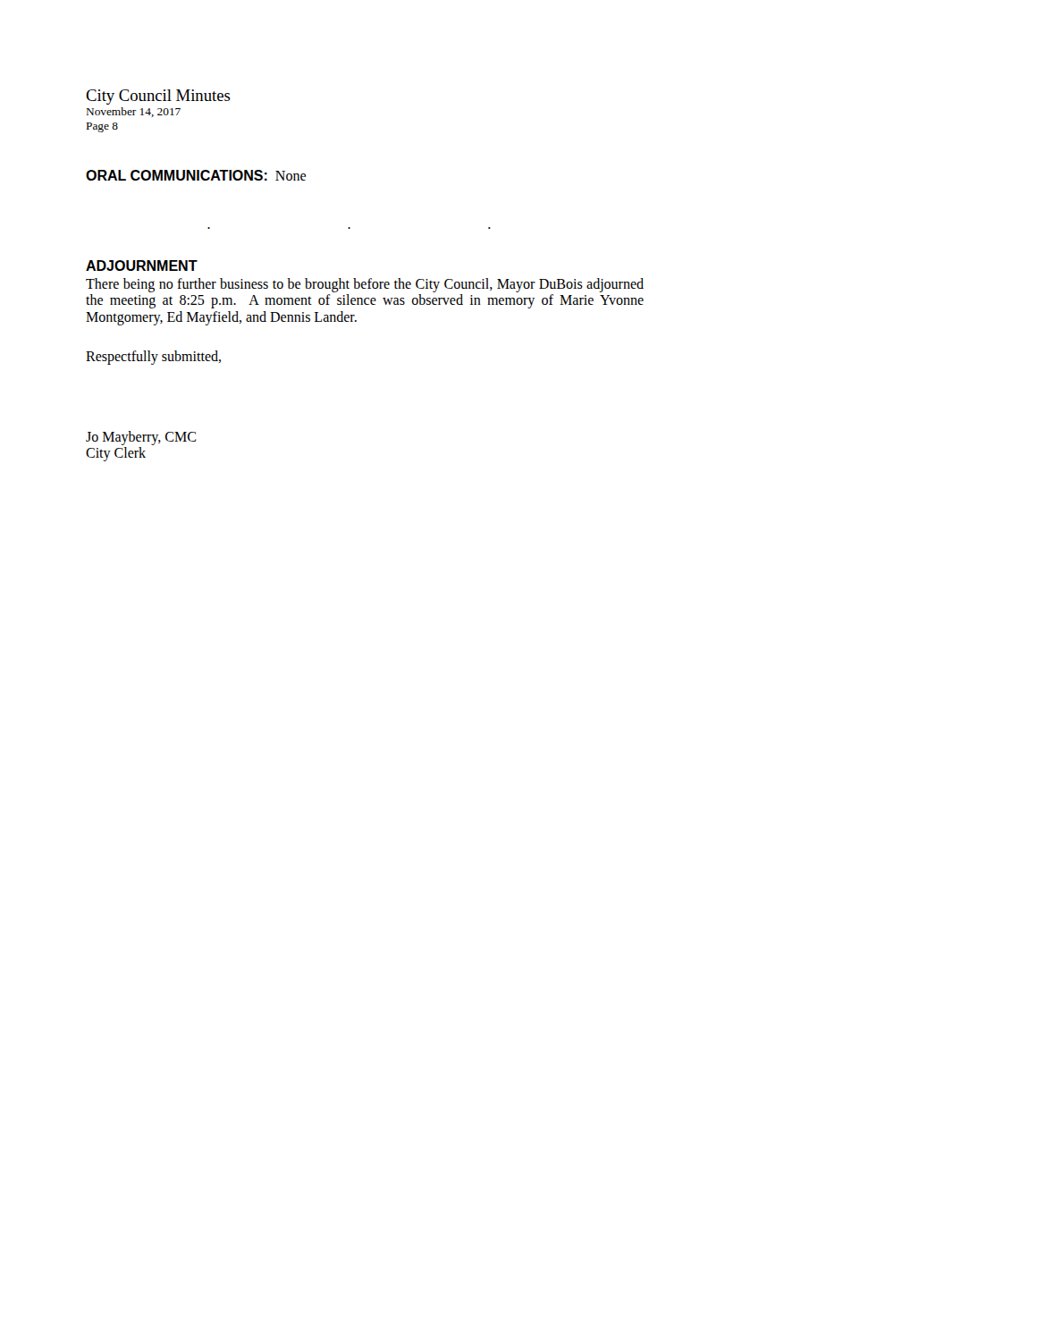City Council Minutes
November 14, 2017
Page 8
ORAL COMMUNICATIONS: None
. . .
ADJOURNMENT
There being no further business to be brought before the City Council, Mayor DuBois adjourned the meeting at 8:25 p.m. A moment of silence was observed in memory of Marie Yvonne Montgomery, Ed Mayfield, and Dennis Lander.
Respectfully submitted,
Jo Mayberry, CMC
City Clerk